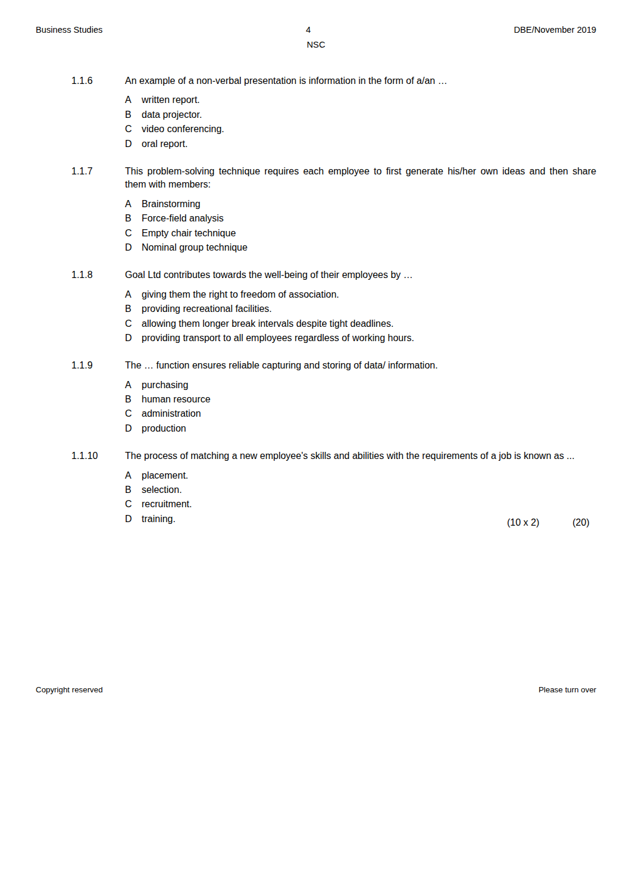Business Studies
4
DBE/November 2019
NSC
1.1.6
An example of a non-verbal presentation is information in the form of a/an …
Awritten report.
Bdata projector.
Cvideo conferencing.
Doral report.
1.1.7
This problem-solving technique requires each employee to first generate his/her own ideas and then share them with members:
ABrainstorming
BForce-field analysis
CEmpty chair technique
DNominal group technique
1.1.8
Goal Ltd contributes towards the well-being of their employees by …
Agiving them the right to freedom of association.
Bproviding recreational facilities.
Callowing them longer break intervals despite tight deadlines.
Dproviding transport to all employees regardless of working hours.
1.1.9
The … function ensures reliable capturing and storing of data/ information.
Apurchasing
Bhuman resource
Cadministration
Dproduction
1.1.10
The process of matching a new employee's skills and abilities with the requirements of a job is known as ...
Aplacement.
Bselection.
Crecruitment.
Dtraining.
(10 x 2) (20)
Copyright reserved Please turn over